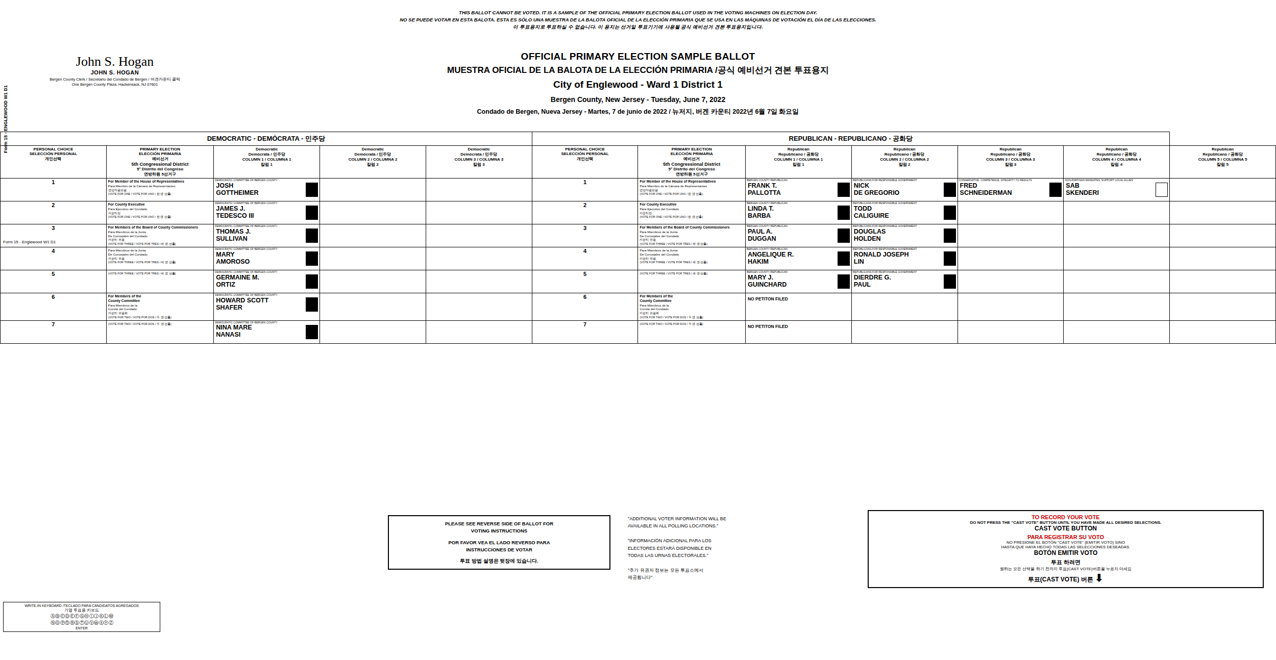THIS BALLOT CANNOT BE VOTED. IT IS A SAMPLE OF THE OFFICIAL PRIMARY ELECTION BALLOT USED IN THE VOTING MACHINES ON ELECTION DAY.
NO SE PUEDE VOTAR EN ESTA BALOTA. ESTA ES SÓLO UNA MUESTRA DE LA BALOTA OFICIAL DE LA ELECCIÓN PRIMARIA QUE SE USA EN LAS MÁQUINAS DE VOTACIÓN EL DÍA DE LAS ELECCIONES.
이 투표용지로 투표하실 수 없습니다. 이 용지는 선거일 투표기기에 사용될 공식 예비선거 견본 투표용지입니다.
John S. Hogan
JOHN S. HOGAN
Bergen County Clerk / Secretario del Condado de Bergen / 버겐카운티 클럭
One Bergen County Plaza, Hackensack, NJ 07601
OFFICIAL PRIMARY ELECTION SAMPLE BALLOT
MUESTRA OFICIAL DE LA BALOTA DE LA ELECCIÓN PRIMARIA /공식 예비선거 견본 투표용지
City of Englewood - Ward 1 District 1
Bergen County, New Jersey - Tuesday, June 7, 2022
Condado de Bergen, Nueva Jersey - Martes, 7 de junio de 2022 / 뉴저지, 버겐 카운티 2022년 6월 7일 화요일
Form 15 - ENGLEWOOD W1 D1
| DEMOCRATIC - DEMÓCRATA - 민주당 | REPUBLICAN - REPUBLICANO - 공화당 |
| PERSONAL CHOICE SELECCIÓN PERSONAL 개인선택 | PRIMARY ELECTION ELECCIÓN PRIMARIA 예비선거 5th Congressional District 5° Distrito del Congreso 연방하원 5선거구 | Democratic Demócrata / 민주당 COLUMN 1 / COLUMNA 1 칼럼 1 | Democratic Demócrata / 민주당 COLUMN 2 / COLUMNA 2 칼럼 2 | Democratic Demócrata / 민주당 COLUMN 3 / COLUMNA 3 칼럼 3 | PERSONAL CHOICE SELECCIÓN PERSONAL 개인선택 | PRIMARY ELECTION ELECCIÓN PRIMARIA 예비선거 5th Congressional District 5° Distrito del Congreso 연방하원 5선거구 | Republican Republicano / 공화당 COLUMN 1 / COLUMNA 1 칼럼 1 | Republican Republicano / 공화당 COLUMN 2 / COLUMNA 2 칼럼 2 | Republican Republicano / 공화당 COLUMN 3 / COLUMNA 3 칼럼 3 | Republican Republicano / 공화당 COLUMN 4 / COLUMNA 4 칼럼 4 | Republican Republicano / 공화당 COLUMN 5 / COLUMNA 5 칼럼 5 |
| 1 | For Member of the House of Representatives Para Miembro de la Cámara de Representantes 연방하원의원 (VOTE FOR ONE / VOTE POR UNO / 한 명 선출) | DEMOCRATIC COMMITTEE OF BERGEN COUNTY JOSH GOTTHEIMER | | | 1 | For Member of the House of Representatives Para Miembro de la Cámara de Representantes 연방하원의원 (VOTE FOR ONE / VOTE POR UNO / 한 명 선출) | BERGEN COUNTY REPUBLICAN FRANK T. PALLOTTA | REPUBLICANS FOR RESPONSIBLE GOVERNMENT NICK DE GREGORIO | CONSERVATIVE, COMPETENCE, INTEGRITY TO RESULTS FRED SCHNEIDERMAN | NON-PARTISAN MANDATES, SUPPORT LOCAL ALLIES SAB SKENDERI | |
| 2 | For County Executive Para Ejecutivo del Condado 카운티장 (VOTE FOR ONE / VOTE POR UNO / 한 명 선출) | DEMOCRATIC COMMITTEE OF BERGEN COUNTY JAMES J. TEDESCO III | | | 2 | For County Executive Para Ejecutivo del Condado 카운티장 (VOTE FOR ONE / VOTE POR UNO / 한 명 선출) | BERGEN COUNTY REPUBLICAN LINDA T. BARBA | REPUBLICANS FOR RESPONSIBLE GOVERNMENT TODD CALIGUIRE | | | |
| 3 | For Members of the Board of County Commissioners Para Miembros de la Junta De Concejales del Condado 카운티 위원 (VOTE FOR THREE / VOTE POR TRES / 세 명 선출) | DEMOCRATIC COMMITTEE OF BERGEN COUNTY THOMAS J. SULLIVAN | | | 3 | For Members of the Board of County Commissioners Para Miembros de la Junta De Concejales del Condado 카운티 위원 (VOTE FOR THREE / VOTE POR TRES / 세 명 선출) | BERGEN COUNTY REPUBLICAN PAUL A. DUGGAN | REPUBLICANS FOR RESPONSIBLE GOVERNMENT DOUGLAS HOLDEN | | | |
| 4 | Para Miembros de la Junta De Concejales del Condado 카운티 위원 (VOTE FOR THREE / VOTE POR TRES / 세 명 선출) | DEMOCRATIC COMMITTEE OF BERGEN COUNTY MARY AMOROSO | | | 4 | Para Miembros de la Junta De Concejales del Condado 카운티 위원 (VOTE FOR THREE / VOTE POR TRES / 세 명 선출) | BERGEN COUNTY REPUBLICAN ANGELIQUE R. HAKIM | REPUBLICANS FOR RESPONSIBLE GOVERNMENT RONALD JOSEPH LIN | | | |
| 5 | (VOTE FOR THREE / VOTE POR TRES / 세 명 선출) | DEMOCRATIC COMMITTEE OF BERGEN COUNTY GERMAINE M. ORTIZ | | | 5 | (VOTE FOR THREE / VOTE POR TRES / 세 명 선출) | BERGEN COUNTY REPUBLICAN MARY J. GUINCHARD | REPUBLICANS FOR RESPONSIBLE GOVERNMENT DIERDRE G. PAUL | | | |
| 6 | For Members of the County Committee Para Miembros de la Comité del Condado 카운티 위원회 (VOTE FOR TWO / VOTE POR DOS / 두 명 선출) | DEMOCRATIC COMMITTEE OF BERGEN COUNTY HOWARD SCOTT SHAFER | | | 6 | For Members of the County Committee Para Miembros de la Comité del Condado 카운티 위원회 (VOTE FOR TWO / VOTE POR DOS / 두 명 선출) | NO PETITON FILED | | | | |
| 7 | (VOTE FOR TWO / VOTE POR DOS / 두 명 선출) | DEMOCRATIC COMMITTEE OF BERGEN COUNTY NINA MARE NANASI | | | 7 | (VOTE FOR TWO / VOTE POR DOS / 두 명 선출) | NO PETITON FILED | | | | |
Form 15 - Englewood W1 D1
PLEASE SEE REVERSE SIDE OF BALLOT FOR
VOTING INSTRUCTIONS
POR FAVOR VEA EL LADO REVERSO PARA
INSTRUCCIONES DE VOTAR
투표 방법 설명은 뒷장에 있습니다.
"ADDITIONAL VOTER INFORMATION WILL BE
AVAILABLE IN ALL POLLING LOCATIONS."
"INFORMACIÓN ADICIONAL PARA LOS
ELECTORES ESTARÁ DISPONIBLE EN
TODAS LAS URNAS ELECTORALES."
"추가 유권자 정보는 모든 투표소에서
제공됩니다"
TO RECORD YOUR VOTE
DO NOT PRESS THE "CAST VOTE" BUTTON UNTIL YOU HAVE MADE ALL DESIRED SELECTIONS.
CAST VOTE BUTTON
PARA REGISTRAR SU VOTO
NO PRESIONE EL BOTÓN "CAST VOTE" (EMITIR VOTO) SINO
HASTA QUE HAYA HECHO TODAS LAS SELECCIONES DESEADAS.
BOTÓN EMITIR VOTO
투표 하려면
원하는 모든 선택을 하기 전까지 투표(CAST VOTE)버튼을 누르지 마세요
투표(CAST VOTE) 버튼 ⬇
WRITE-IN KEYBOARD /TECLADO PARA CANDIDATOS AGREGADOS
기명 투표용 키보드
Ⓐ Ⓑ Ⓒ Ⓓ Ⓔ Ⓕ Ⓖ Ⓗ Ⓘ Ⓙ Ⓚ Ⓛ Ⓜ
Ⓝ Ⓞ Ⓟ Ⓠ Ⓡ Ⓢ Ⓣ Ⓤ Ⓥ Ⓦ Ⓧ Ⓨ Ⓩ
ENTER